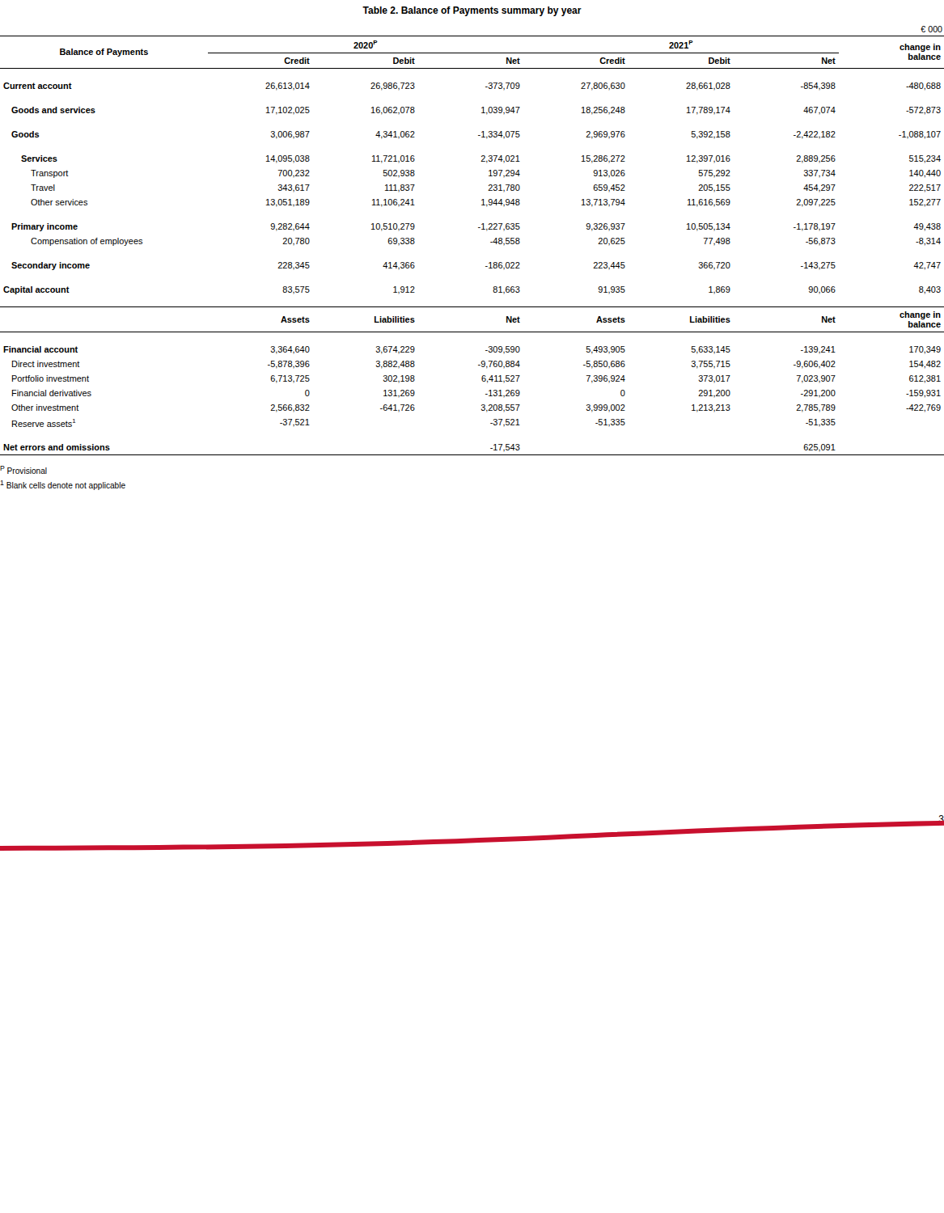Table 2. Balance of Payments summary by year
€ 000
| Balance of Payments | 2020 P | 2021 P | change in balance |
| --- | --- | --- | --- |
| Credit | Debit | Net | Credit | Debit | Net |
| Current account | 26,613,014 | 26,986,723 | -373,709 | 27,806,630 | 28,661,028 | -854,398 | -480,688 |
| Goods and services | 17,102,025 | 16,062,078 | 1,039,947 | 18,256,248 | 17,789,174 | 467,074 | -572,873 |
| Goods | 3,006,987 | 4,341,062 | -1,334,075 | 2,969,976 | 5,392,158 | -2,422,182 | -1,088,107 |
| Services | 14,095,038 | 11,721,016 | 2,374,021 | 15,286,272 | 12,397,016 | 2,889,256 | 515,234 |
| Transport | 700,232 | 502,938 | 197,294 | 913,026 | 575,292 | 337,734 | 140,440 |
| Travel | 343,617 | 111,837 | 231,780 | 659,452 | 205,155 | 454,297 | 222,517 |
| Other services | 13,051,189 | 11,106,241 | 1,944,948 | 13,713,794 | 11,616,569 | 2,097,225 | 152,277 |
| Primary income | 9,282,644 | 10,510,279 | -1,227,635 | 9,326,937 | 10,505,134 | -1,178,197 | 49,438 |
| Compensation of employees | 20,780 | 69,338 | -48,558 | 20,625 | 77,498 | -56,873 | -8,314 |
| Secondary income | 228,345 | 414,366 | -186,022 | 223,445 | 366,720 | -143,275 | 42,747 |
| Capital account | 83,575 | 1,912 | 81,663 | 91,935 | 1,869 | 90,066 | 8,403 |
| | Assets | Liabilities | Net | Assets | Liabilities | Net | change in balance |
| Financial account | 3,364,640 | 3,674,229 | -309,590 | 5,493,905 | 5,633,145 | -139,241 | 170,349 |
| Direct investment | -5,878,396 | 3,882,488 | -9,760,884 | -5,850,686 | 3,755,715 | -9,606,402 | 154,482 |
| Portfolio investment | 6,713,725 | 302,198 | 6,411,527 | 7,396,924 | 373,017 | 7,023,907 | 612,381 |
| Financial derivatives | 0 | 131,269 | -131,269 | 0 | 291,200 | -291,200 | -159,931 |
| Other investment | 2,566,832 | -641,726 | 3,208,557 | 3,999,002 | 1,213,213 | 2,785,789 | -422,769 |
| Reserve assets 1 | -37,521 | | -37,521 | -51,335 | | -51,335 | |
| Net errors and omissions | | | -17,543 | | | 625,091 | |
P Provisional
1 Blank cells denote not applicable
3